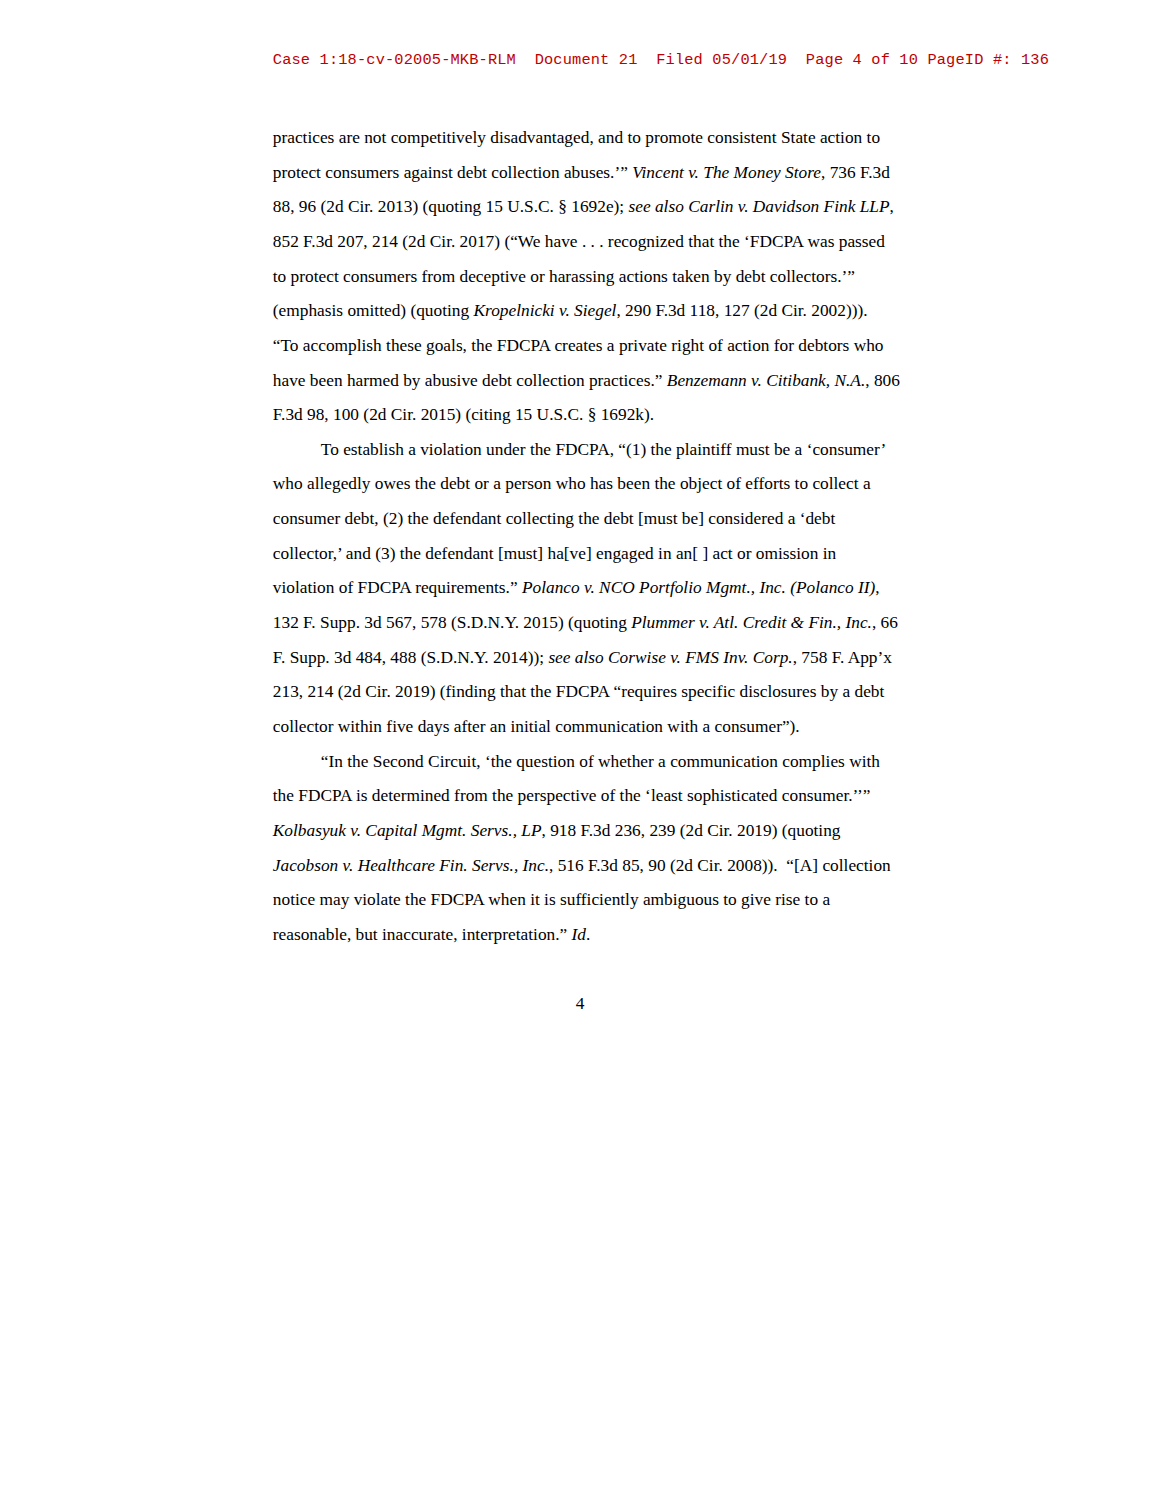Case 1:18-cv-02005-MKB-RLM Document 21 Filed 05/01/19 Page 4 of 10 PageID #: 136
practices are not competitively disadvantaged, and to promote consistent State action to protect consumers against debt collection abuses.’” Vincent v. The Money Store, 736 F.3d 88, 96 (2d Cir. 2013) (quoting 15 U.S.C. § 1692e); see also Carlin v. Davidson Fink LLP, 852 F.3d 207, 214 (2d Cir. 2017) (“We have . . . recognized that the ‘FDCPA was passed to protect consumers from deceptive or harassing actions taken by debt collectors.’” (emphasis omitted) (quoting Kropelnicki v. Siegel, 290 F.3d 118, 127 (2d Cir. 2002))). “To accomplish these goals, the FDCPA creates a private right of action for debtors who have been harmed by abusive debt collection practices.” Benzemann v. Citibank, N.A., 806 F.3d 98, 100 (2d Cir. 2015) (citing 15 U.S.C. § 1692k).
To establish a violation under the FDCPA, “(1) the plaintiff must be a ‘consumer’ who allegedly owes the debt or a person who has been the object of efforts to collect a consumer debt, (2) the defendant collecting the debt [must be] considered a ‘debt collector,’ and (3) the defendant [must] ha[ve] engaged in an[ ] act or omission in violation of FDCPA requirements.” Polanco v. NCO Portfolio Mgmt., Inc. (Polanco II), 132 F. Supp. 3d 567, 578 (S.D.N.Y. 2015) (quoting Plummer v. Atl. Credit & Fin., Inc., 66 F. Supp. 3d 484, 488 (S.D.N.Y. 2014)); see also Corwise v. FMS Inv. Corp., 758 F. App’x 213, 214 (2d Cir. 2019) (finding that the FDCPA “requires specific disclosures by a debt collector within five days after an initial communication with a consumer”).
“In the Second Circuit, ‘the question of whether a communication complies with the FDCPA is determined from the perspective of the ‘least sophisticated consumer.’’” Kolbasyuk v. Capital Mgmt. Servs., LP, 918 F.3d 236, 239 (2d Cir. 2019) (quoting Jacobson v. Healthcare Fin. Servs., Inc., 516 F.3d 85, 90 (2d Cir. 2008)). “[A] collection notice may violate the FDCPA when it is sufficiently ambiguous to give rise to a reasonable, but inaccurate, interpretation.” Id.
4